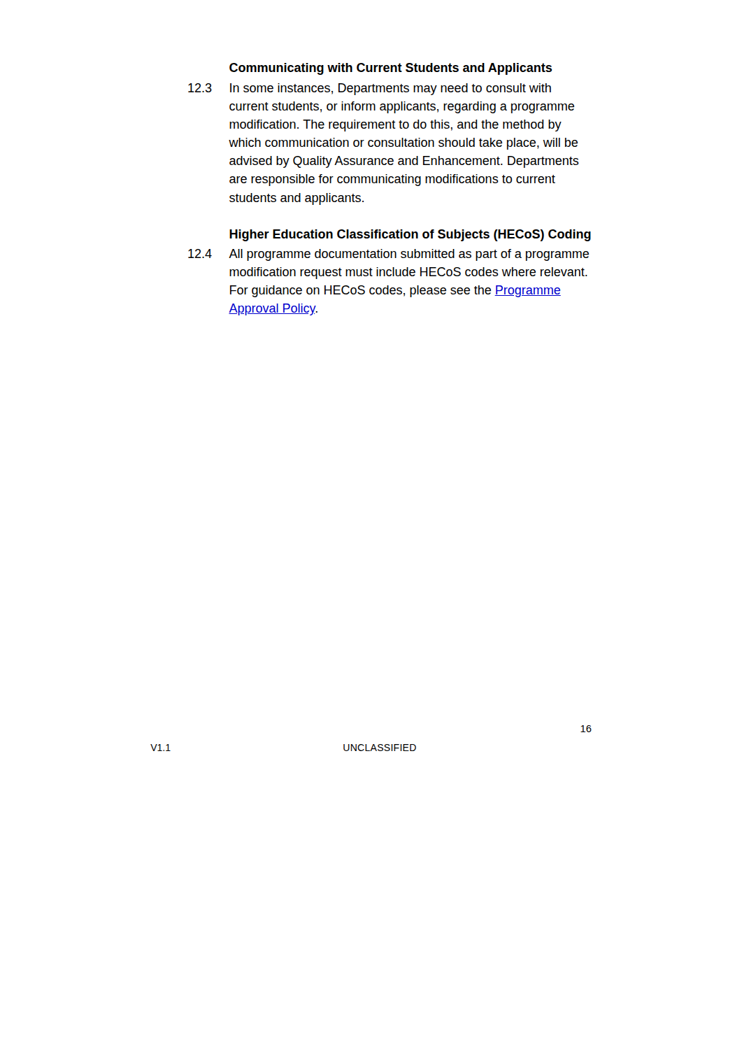Communicating with Current Students and Applicants
12.3
In some instances, Departments may need to consult with current students, or inform applicants, regarding a programme modification. The requirement to do this, and the method by which communication or consultation should take place, will be advised by Quality Assurance and Enhancement. Departments are responsible for communicating modifications to current students and applicants.
Higher Education Classification of Subjects (HECoS) Coding
12.4
All programme documentation submitted as part of a programme modification request must include HECoS codes where relevant. For guidance on HECoS codes, please see the Programme Approval Policy.
16
V1.1
UNCLASSIFIED